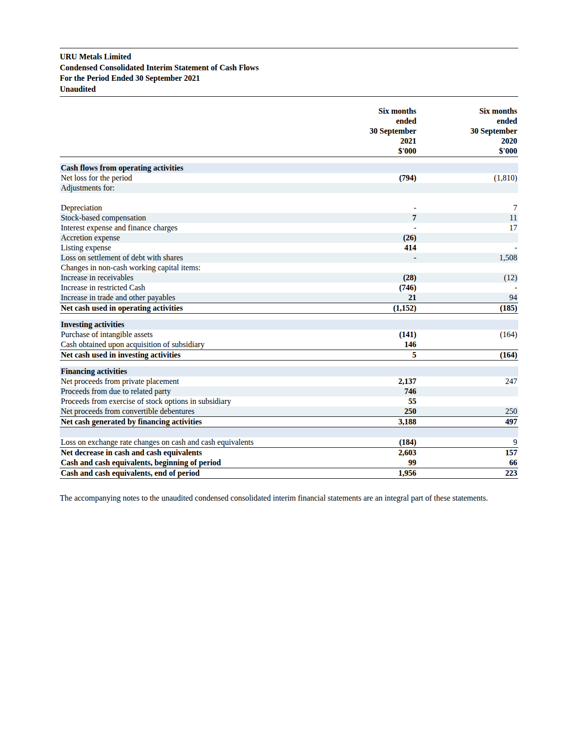URU Metals Limited
Condensed Consolidated Interim Statement of Cash Flows
For the Period Ended 30 September 2021
Unaudited
| | Six months ended 30 September 2021 $'000 | Six months ended 30 September 2020 $'000 |
| --- | --- | --- |
| Cash flows from operating activities | | |
| Net loss for the period | (794) | (1,810) |
| Adjustments for: | | |
| Depreciation | - | 7 |
| Stock-based compensation | 7 | 11 |
| Interest expense and finance charges | - | 17 |
| Accretion expense | (26) | |
| Listing expense | 414 | - |
| Loss on settlement of debt with shares | - | 1,508 |
| Changes in non-cash working capital items: | | |
| Increase in receivables | (28) | (12) |
| Increase in restricted Cash | (746) | - |
| Increase in trade and other payables | 21 | 94 |
| Net cash used in operating activities | (1,152) | (185) |
| Investing activities | | |
| Purchase of intangible assets | (141) | (164) |
| Cash obtained upon acquisition of subsidiary | 146 | |
| Net cash used in investing activities | 5 | (164) |
| Financing activities | | |
| Net proceeds from private placement | 2,137 | 247 |
| Proceeds from due to related party | 746 | |
| Proceeds from exercise of stock options in subsidiary | 55 | |
| Net proceeds from convertible debentures | 250 | 250 |
| Net cash generated by financing activities | 3,188 | 497 |
| Loss on exchange rate changes on cash and cash equivalents | (184) | 9 |
| Net decrease in cash and cash equivalents | 2,603 | 157 |
| Cash and cash equivalents, beginning of period | 99 | 66 |
| Cash and cash equivalents, end of period | 1,956 | 223 |
The accompanying notes to the unaudited condensed consolidated interim financial statements are an integral part of these statements.